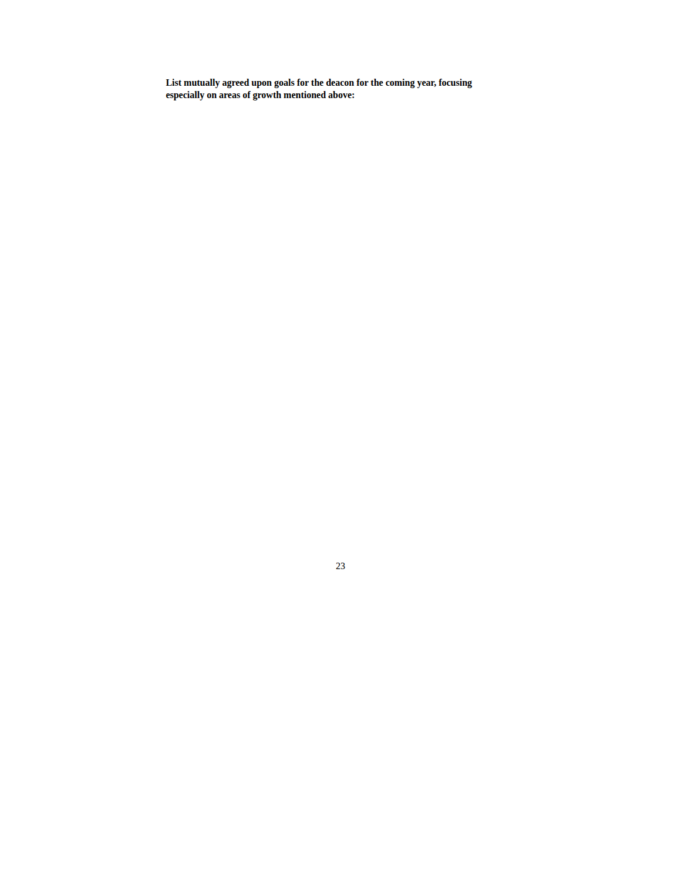List mutually agreed upon goals for the deacon for the coming year, focusing especially on areas of growth mentioned above:
23